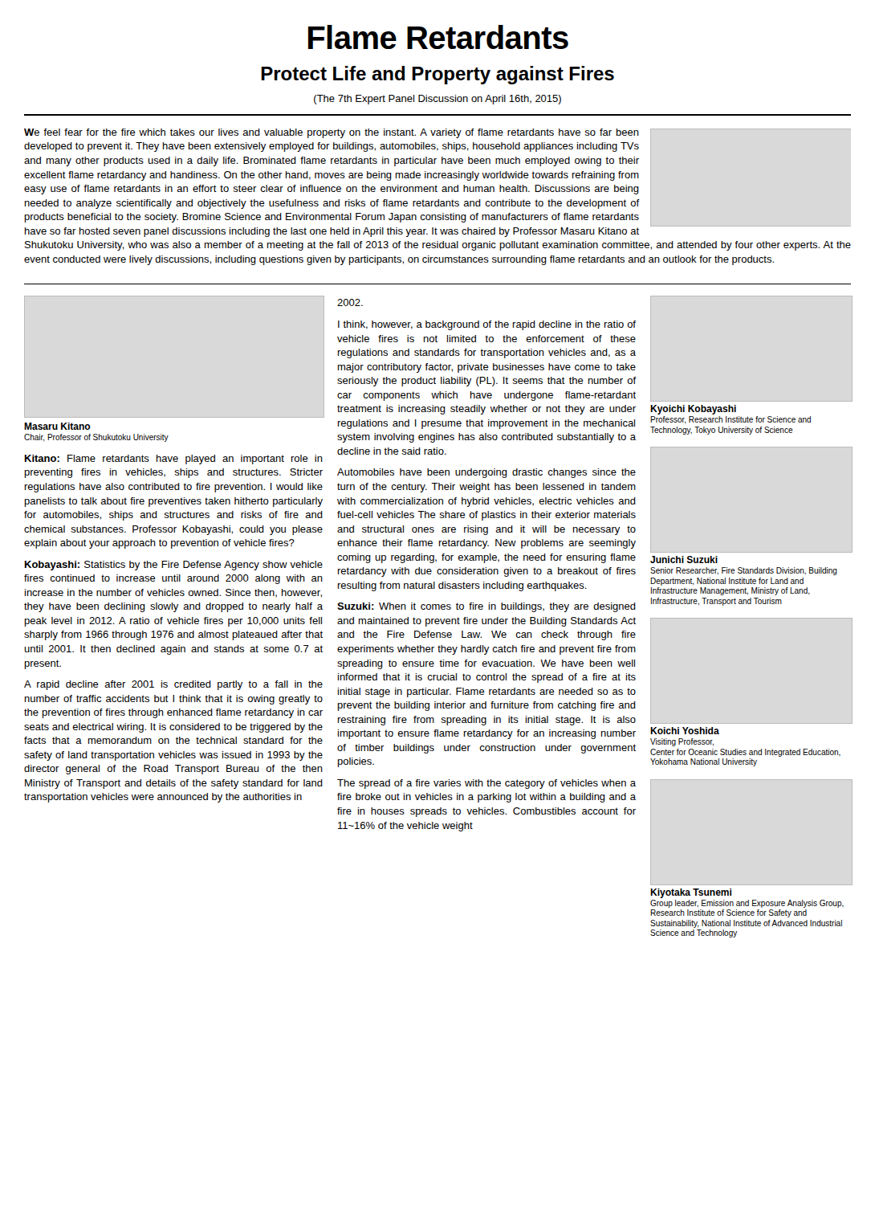Flame Retardants
Protect Life and Property against Fires
(The 7th Expert Panel Discussion on April 16th, 2015)
We feel fear for the fire which takes our lives and valuable property on the instant. A variety of flame retardants have so far been developed to prevent it. They have been extensively employed for buildings, automobiles, ships, household appliances including TVs and many other products used in a daily life. Brominated flame retardants in particular have been much employed owing to their excellent flame retardancy and handiness. On the other hand, moves are being made increasingly worldwide towards refraining from easy use of flame retardants in an effort to steer clear of influence on the environment and human health. Discussions are being needed to analyze scientifically and objectively the usefulness and risks of flame retardants and contribute to the development of products beneficial to the society. Bromine Science and Environmental Forum Japan consisting of manufacturers of flame retardants have so far hosted seven panel discussions including the last one held in April this year. It was chaired by Professor Masaru Kitano at Shukutoku University, who was also a member of a meeting at the fall of 2013 of the residual organic pollutant examination committee, and attended by four other experts. At the event conducted were lively discussions, including questions given by participants, on circumstances surrounding flame retardants and an outlook for the products.
Masaru Kitano Chair, Professor of Shukutoku University
Kitano: Flame retardants have played an important role in preventing fires in vehicles, ships and structures. Stricter regulations have also contributed to fire prevention. I would like panelists to talk about fire preventives taken hitherto particularly for automobiles, ships and structures and risks of fire and chemical substances. Professor Kobayashi, could you please explain about your approach to prevention of vehicle fires?
Kobayashi: Statistics by the Fire Defense Agency show vehicle fires continued to increase until around 2000 along with an increase in the number of vehicles owned. Since then, however, they have been declining slowly and dropped to nearly half a peak level in 2012. A ratio of vehicle fires per 10,000 units fell sharply from 1966 through 1976 and almost plateaued after that until 2001. It then declined again and stands at some 0.7 at present.
A rapid decline after 2001 is credited partly to a fall in the number of traffic accidents but I think that it is owing greatly to the prevention of fires through enhanced flame retardancy in car seats and electrical wiring. It is considered to be triggered by the facts that a memorandum on the technical standard for the safety of land transportation vehicles was issued in 1993 by the director general of the Road Transport Bureau of the then Ministry of Transport and details of the safety standard for land transportation vehicles were announced by the authorities in
2002.
I think, however, a background of the rapid decline in the ratio of vehicle fires is not limited to the enforcement of these regulations and standards for transportation vehicles and, as a major contributory factor, private businesses have come to take seriously the product liability (PL). It seems that the number of car components which have undergone flame-retardant treatment is increasing steadily whether or not they are under regulations and I presume that improvement in the mechanical system involving engines has also contributed substantially to a decline in the said ratio.
Automobiles have been undergoing drastic changes since the turn of the century. Their weight has been lessened in tandem with commercialization of hybrid vehicles, electric vehicles and fuel-cell vehicles The share of plastics in their exterior materials and structural ones are rising and it will be necessary to enhance their flame retardancy. New problems are seemingly coming up regarding, for example, the need for ensuring flame retardancy with due consideration given to a breakout of fires resulting from natural disasters including earthquakes.
Suzuki: When it comes to fire in buildings, they are designed and maintained to prevent fire under the Building Standards Act and the Fire Defense Law. We can check through fire experiments whether they hardly catch fire and prevent fire from spreading to ensure time for evacuation. We have been well informed that it is crucial to control the spread of a fire at its initial stage in particular. Flame retardants are needed so as to prevent the building interior and furniture from catching fire and restraining fire from spreading in its initial stage. It is also important to ensure flame retardancy for an increasing number of timber buildings under construction under government policies.
The spread of a fire varies with the category of vehicles when a fire broke out in vehicles in a parking lot within a building and a fire in houses spreads to vehicles. Combustibles account for 11~16% of the vehicle weight
Kyoichi Kobayashi Professor, Research Institute for Science and Technology, Tokyo University of Science
Junichi Suzuki Senior Researcher, Fire Standards Division, Building Department, National Institute for Land and Infrastructure Management, Ministry of Land, Infrastructure, Transport and Tourism
Koichi Yoshida Visiting Professor,
Center for Oceanic Studies and Integrated Education, Yokohama National University
Kiyotaka Tsunemi Group leader, Emission and Exposure Analysis Group, Research Institute of Science for Safety and Sustainability, National Institute of Advanced Industrial Science and Technology